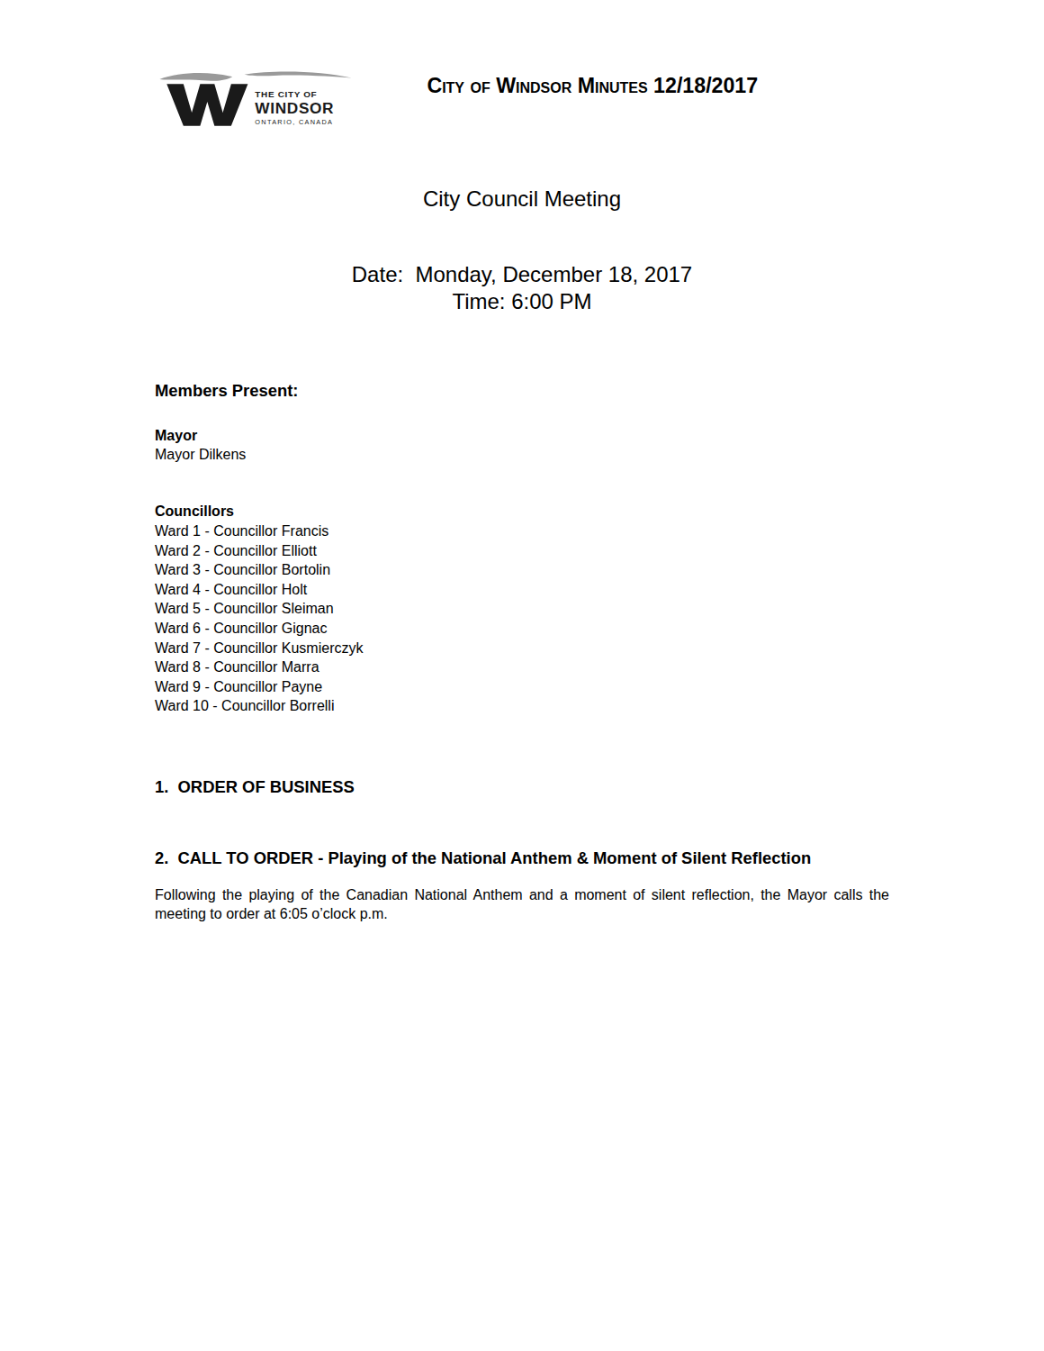THE CITY OF WINDSOR ONTARIO, CANADA
City of Windsor Minutes 12/18/2017
City Council Meeting
Date: Monday, December 18, 2017
Time: 6:00 PM
Members Present:
Mayor
Mayor Dilkens
Councillors
Ward 1 - Councillor Francis
Ward 2 - Councillor Elliott
Ward 3 - Councillor Bortolin
Ward 4 - Councillor Holt
Ward 5 - Councillor Sleiman
Ward 6 - Councillor Gignac
Ward 7 - Councillor Kusmierczyk
Ward 8 - Councillor Marra
Ward 9 - Councillor Payne
Ward 10 - Councillor Borrelli
1. ORDER OF BUSINESS
2. CALL TO ORDER - Playing of the National Anthem & Moment of Silent Reflection
Following the playing of the Canadian National Anthem and a moment of silent reflection, the Mayor calls the meeting to order at 6:05 o’clock p.m.